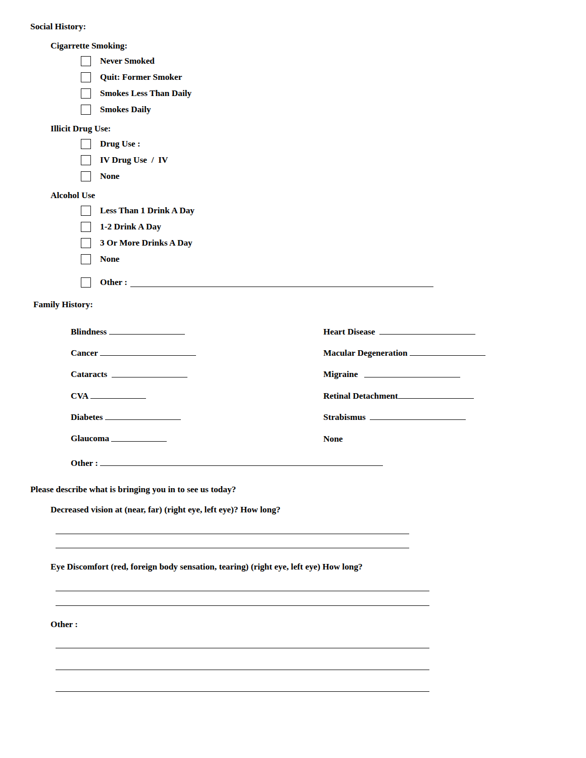Social History:
Cigarrette Smoking:
Never Smoked
Quit: Former Smoker
Smokes Less Than Daily
Smokes Daily
Illicit Drug Use:
Drug Use :
IV Drug Use / IV
None
Alcohol Use
Less Than 1 Drink A Day
1-2 Drink A Day
3 Or More Drinks A Day
None
Other :
Family History:
| Blindness | Heart Disease |
| Cancer | Macular Degeneration |
| Cataracts | Migraine |
| CVA | Retinal Detachment |
| Diabetes | Strabismus |
| Glaucoma | None |
Other :
Please describe what is bringing you in to see us today?
Decreased vision at (near, far) (right eye, left eye)? How long?
Eye Discomfort (red, foreign body sensation, tearing) (right eye, left eye) How long?
Other :